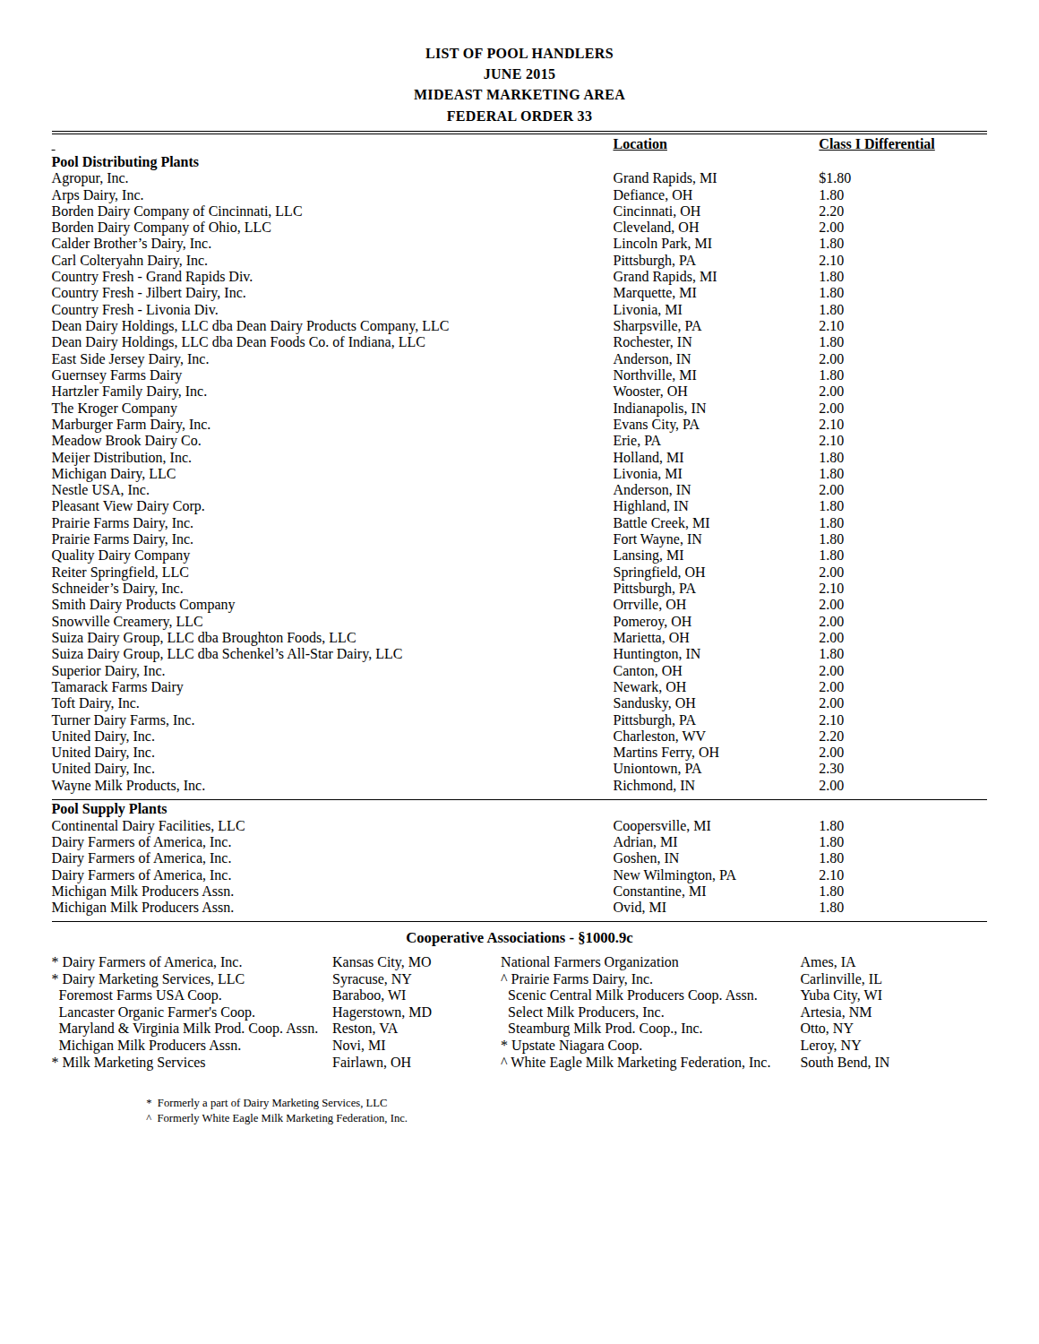LIST OF POOL HANDLERS
JUNE 2015
MIDEAST MARKETING AREA
FEDERAL ORDER 33
| | Location | Class I Differential |
| --- | --- | --- |
| Pool Distributing Plants |
| Agropur, Inc. | Grand Rapids, MI | $1.80 |
| Arps Dairy, Inc. | Defiance, OH | 1.80 |
| Borden Dairy Company of Cincinnati, LLC | Cincinnati, OH | 2.20 |
| Borden Dairy Company of Ohio, LLC | Cleveland, OH | 2.00 |
| Calder Brother’s Dairy, Inc. | Lincoln Park, MI | 1.80 |
| Carl Colteryahn Dairy, Inc. | Pittsburgh, PA | 2.10 |
| Country Fresh - Grand Rapids Div. | Grand Rapids, MI | 1.80 |
| Country Fresh - Jilbert Dairy, Inc. | Marquette, MI | 1.80 |
| Country Fresh - Livonia Div. | Livonia, MI | 1.80 |
| Dean Dairy Holdings, LLC dba Dean Dairy Products Company, LLC | Sharpsville, PA | 2.10 |
| Dean Dairy Holdings, LLC dba Dean Foods Co. of Indiana, LLC | Rochester, IN | 1.80 |
| East Side Jersey Dairy, Inc. | Anderson, IN | 2.00 |
| Guernsey Farms Dairy | Northville, MI | 1.80 |
| Hartzler Family Dairy, Inc. | Wooster, OH | 2.00 |
| The Kroger Company | Indianapolis, IN | 2.00 |
| Marburger Farm Dairy, Inc. | Evans City, PA | 2.10 |
| Meadow Brook Dairy Co. | Erie, PA | 2.10 |
| Meijer Distribution, Inc. | Holland, MI | 1.80 |
| Michigan Dairy, LLC | Livonia, MI | 1.80 |
| Nestle USA, Inc. | Anderson, IN | 2.00 |
| Pleasant View Dairy Corp. | Highland, IN | 1.80 |
| Prairie Farms Dairy, Inc. | Battle Creek, MI | 1.80 |
| Prairie Farms Dairy, Inc. | Fort Wayne, IN | 1.80 |
| Quality Dairy Company | Lansing, MI | 1.80 |
| Reiter Springfield, LLC | Springfield, OH | 2.00 |
| Schneider’s Dairy, Inc. | Pittsburgh, PA | 2.10 |
| Smith Dairy Products Company | Orrville, OH | 2.00 |
| Snowville Creamery, LLC | Pomeroy, OH | 2.00 |
| Suiza Dairy Group, LLC dba Broughton Foods, LLC | Marietta, OH | 2.00 |
| Suiza Dairy Group, LLC dba Schenkel’s All-Star Dairy, LLC | Huntington, IN | 1.80 |
| Superior Dairy, Inc. | Canton, OH | 2.00 |
| Tamarack Farms Dairy | Newark, OH | 2.00 |
| Toft Dairy, Inc. | Sandusky, OH | 2.00 |
| Turner Dairy Farms, Inc. | Pittsburgh, PA | 2.10 |
| United Dairy, Inc. | Charleston, WV | 2.20 |
| United Dairy, Inc. | Martins Ferry, OH | 2.00 |
| United Dairy, Inc. | Uniontown, PA | 2.30 |
| Wayne Milk Products, Inc. | Richmond, IN | 2.00 |
| Pool Supply Plants |
| Continental Dairy Facilities, LLC | Coopersville, MI | 1.80 |
| Dairy Farmers of America, Inc. | Adrian, MI | 1.80 |
| Dairy Farmers of America, Inc. | Goshen, IN | 1.80 |
| Dairy Farmers of America, Inc. | New Wilmington, PA | 2.10 |
| Michigan Milk Producers Assn. | Constantine, MI | 1.80 |
| Michigan Milk Producers Assn. | Ovid, MI | 1.80 |
Cooperative Associations - §1000.9c
| * Dairy Farmers of America, Inc. | Kansas City, MO | National Farmers Organization | Ames, IA |
| * Dairy Marketing Services, LLC | Syracuse, NY | ^ Prairie Farms Dairy, Inc. | Carlinville, IL |
| Foremost Farms USA Coop. | Baraboo, WI | Scenic Central Milk Producers Coop. Assn. | Yuba City, WI |
| Lancaster Organic Farmer's Coop. | Hagerstown, MD | Select Milk Producers, Inc. | Artesia, NM |
| Maryland & Virginia Milk Prod. Coop. Assn. | Reston, VA | Steamburg Milk Prod. Coop., Inc. | Otto, NY |
| Michigan Milk Producers Assn. | Novi, MI | * Upstate Niagara Coop. | Leroy, NY |
| * Milk Marketing Services | Fairlawn, OH | ^ White Eagle Milk Marketing Federation, Inc. | South Bend, IN |
* Formerly a part of Dairy Marketing Services, LLC
^ Formerly White Eagle Milk Marketing Federation, Inc.